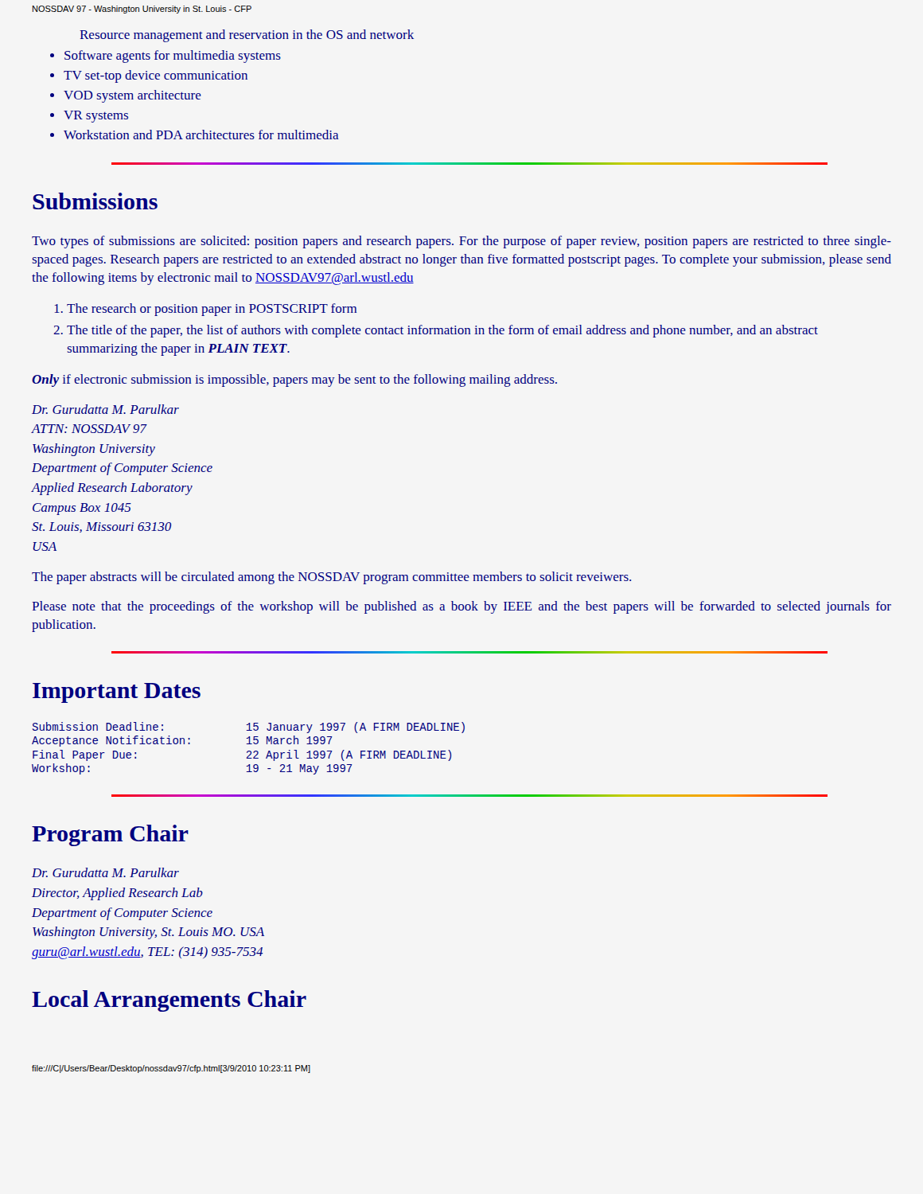NOSSDAV 97 - Washington University in St. Louis - CFP
Resource management and reservation in the OS and network
Software agents for multimedia systems
TV set-top device communication
VOD system architecture
VR systems
Workstation and PDA architectures for multimedia
Submissions
Two types of submissions are solicited: position papers and research papers. For the purpose of paper review, position papers are restricted to three single-spaced pages. Research papers are restricted to an extended abstract no longer than five formatted postscript pages. To complete your submission, please send the following items by electronic mail to NOSSDAV97@arl.wustl.edu
The research or position paper in POSTSCRIPT form
The title of the paper, the list of authors with complete contact information in the form of email address and phone number, and an abstract summarizing the paper in PLAIN TEXT.
Only if electronic submission is impossible, papers may be sent to the following mailing address.
Dr. Gurudatta M. Parulkar
ATTN: NOSSDAV 97
Washington University
Department of Computer Science
Applied Research Laboratory
Campus Box 1045
St. Louis, Missouri 63130
USA
The paper abstracts will be circulated among the NOSSDAV program committee members to solicit reveiwers.
Please note that the proceedings of the workshop will be published as a book by IEEE and the best papers will be forwarded to selected journals for publication.
Important Dates
Submission Deadline:            15 January 1997 (A FIRM DEADLINE)
Acceptance Notification:        15 March 1997
Final Paper Due:                22 April 1997 (A FIRM DEADLINE)
Workshop:                       19 - 21 May 1997
Program Chair
Dr. Gurudatta M. Parulkar
Director, Applied Research Lab
Department of Computer Science
Washington University, St. Louis MO. USA
guru@arl.wustl.edu, TEL: (314) 935-7534
Local Arrangements Chair
file:///C|/Users/Bear/Desktop/nossdav97/cfp.html[3/9/2010 10:23:11 PM]